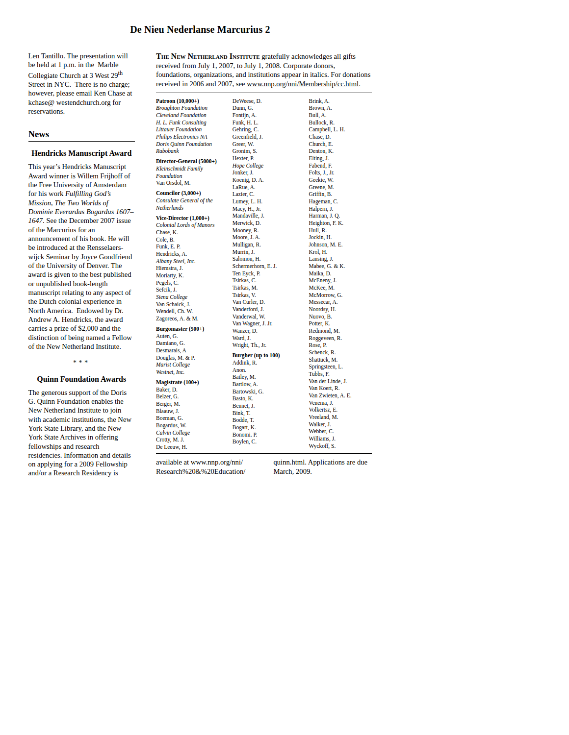De Nieu Nederlanse Marcurius 2
Len Tantillo. The presentation will be held at 1 p.m. in the Marble Collegiate Church at 3 West 29th Street in NYC. There is no charge; however, please email Ken Chase at kchase@ westendchurch.org for reservations.
News
Hendricks Manuscript Award
This year’s Hendricks Manuscript Award winner is Willem Frijhoff of the Free University of Amsterdam for his work Fulfilling God’s Mission, The Two Worlds of Dominie Everardus Bogardus 1607–1647. See the December 2007 issue of the Marcurius for an announcement of his book. He will be introduced at the Rensselaers-wijck Seminar by Joyce Goodfriend of the University of Denver. The award is given to the best published or unpublished book-length manuscript relating to any aspect of the Dutch colonial experience in North America. Endowed by Dr. Andrew A. Hendricks, the award carries a prize of $2,000 and the distinction of being named a Fellow of the New Netherland Institute.
***
Quinn Foundation Awards
The generous support of the Doris G. Quinn Foundation enables the New Netherland Institute to join with academic institutions, the New York State Library, and the New York State Archives in offering fellowships and research residencies. Information and details on applying for a 2009 Fellowship and/or a Research Residency is
The New Netherland Institute gratefully acknowledges all gifts received from July 1, 2007, to July 1, 2008. Corporate donors, foundations, organizations, and institutions appear in italics. For donations received in 2006 and 2007, see www.nnp.org/nni/Membership/cc.html.
Patroon (10,000+)
Broughton Foundation
Cleveland Foundation
H. L. Funk Consulting
Littauer Foundation
Philips Electronics NA
Doris Quinn Foundation
Rabobank
Director-General (5000+)
Kleinschmidt Family Foundation
Van Orsdol, M.
Councilor (3,000+)
Consulate General of the Netherlands
Vice-Director (1,000+)
Colonial Lords of Manors
Chase, K.
Cole, B.
Funk, E. P.
Hendricks, A.
Albany Steel, Inc.
Hiemstra, J.
Moriarty, K.
Pegels, C.
Sefcik, J.
Siena College
Van Schaick, J.
Wendell, Ch. W.
Zagoreos, A. & M.
Burgomaster (500+)
Auten, G.
Damiano, G.
Desmarais, A
Douglas, M. & P.
Marist College
Westnet, Inc.
Magistrate (100+)
Baker, D.
Belzer, G.
Berger, M.
Blaauw, J.
Boeman, G.
Bogardus, W.
Calvin College
Crotty, M. J.
De Leeuw, H.
DeWeese, D.
Dunn, G.
Fontijn, A.
Funk, H. L.
Gehring, C.
Greenfield, J.
Greer, W.
Gronim, S.
Hexter, P.
Hope College
Jonker, J.
Koenig, D. A.
LaRue, A.
Lazier, C.
Lumey, L. H.
Macy, H., Jr.
Mandaville, J.
Merwick, D.
Mooney, R.
Moore, J. A.
Mulligan, R.
Murrin, J.
Salomon, H.
Schermerhorn, E. J.
Ten Eyck, P.
Tsirkas, C.
Tsirkas, M.
Tsirkas, V.
Van Curler, D.
Vanderford, J.
Vanderwal, W.
Van Wagner, J. Jr.
Wanzer, D.
Ward, J.
Wright, Th., Jr.
Burgher (up to 100)
Addink, R.
Anon.
Bailey, M.
Bartlow, A.
Bartowski, G.
Basto, K.
Bennet, J.
Bink, T.
Bodde, T.
Bogart, K.
Bonomi. P.
Boylen, C.
Brink, A.
Brown, A.
Bull, A.
Bullock, R.
Campbell, L. H.
Chase, D.
Church, E.
Denton, K.
Elting, J.
Fabend, F.
Folts, J., Jr.
Geekie, W.
Greene, M.
Griffin, B.
Hageman, C.
Halpern, J.
Harman, J. Q.
Heighton, F. K.
Hull, R.
Jockin, H.
Johnson, M. E.
Krol, H.
Lansing, J.
Mabee, G. & K.
Maika, D.
McEneny, J.
McKee, M.
McMorrow, G.
Messecar, A.
Noordsy, H.
Nuovo, B.
Potter, K.
Redmond, M.
Roggeveen, R.
Rose, P.
Schenck, R.
Shattuck, M.
Springsteen, L.
Tubbs, F.
Van der Linde, J.
Van Koert, R.
Van Zwieten, A. E.
Venema, J.
Volkertsz, E.
Vreeland, M.
Walker, J.
Webber, C.
Williams, J.
Wyckoff, S.
available at www.nnp.org/nni/ Research%20&%20Education/
quinn.html. Applications are due March, 2009.